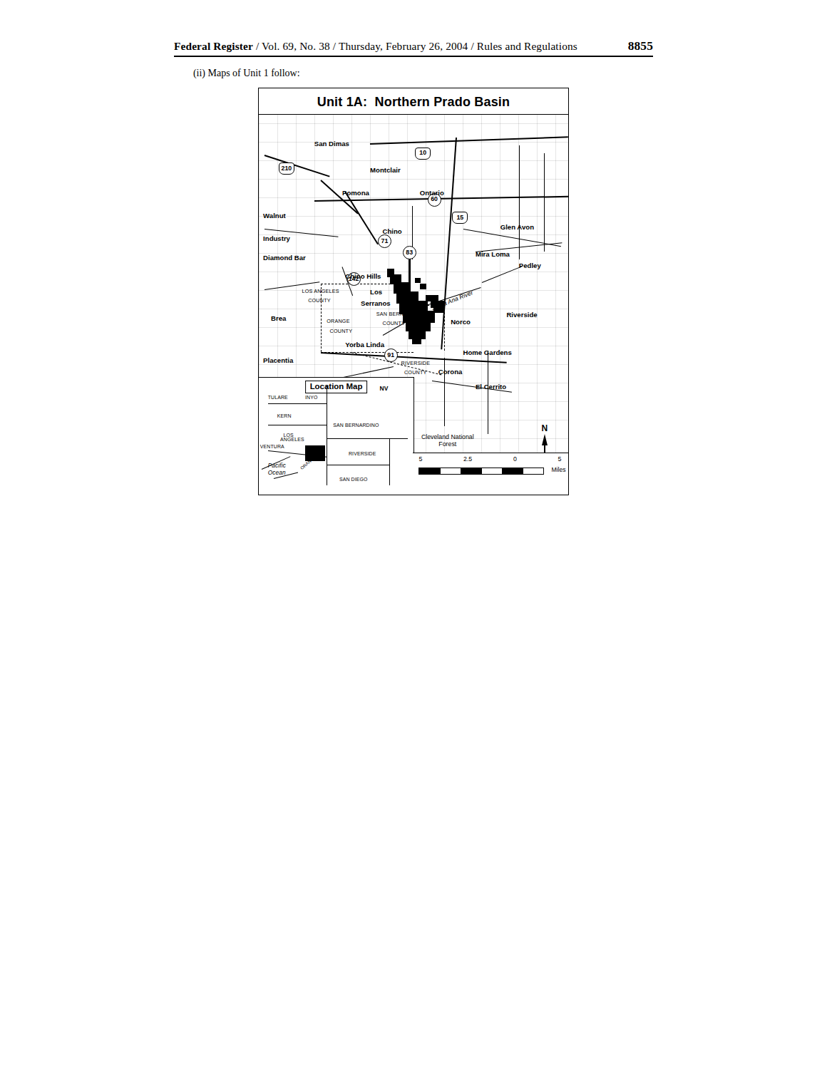Federal Register / Vol. 69, No. 38 / Thursday, February 26, 2004 / Rules and Regulations
8855
(ii) Maps of Unit 1 follow:
Unit 1A: Northern Prado Basin
210
10
15
60
71
83
91
142
San Dimas
Montclair
Pomona
Ontario
Walnut
Industry
Chino
Glen Avon
Diamond Bar
Mira Loma
Pedley
Chino Hills
Los
Serranos
Brea
Norco
Riverside
Yorba Linda
Placentia
Home Gardens
Corona
El Cerrito
LOS ANGELES
COUNTY
SAN BERNARDINO
COUNTY
ORANGE
COUNTY
RIVERSIDE
COUNTY
Santa Ana River
Cleveland National
Forest
Location Map
NV
TULARE
INYO
KERN
SAN BERNARDINO
LOS
ANGELES
VENTURA
RIVERSIDE
Pacific
Ocean
SAN DIEGO
ORANGE
52.505
Miles
N